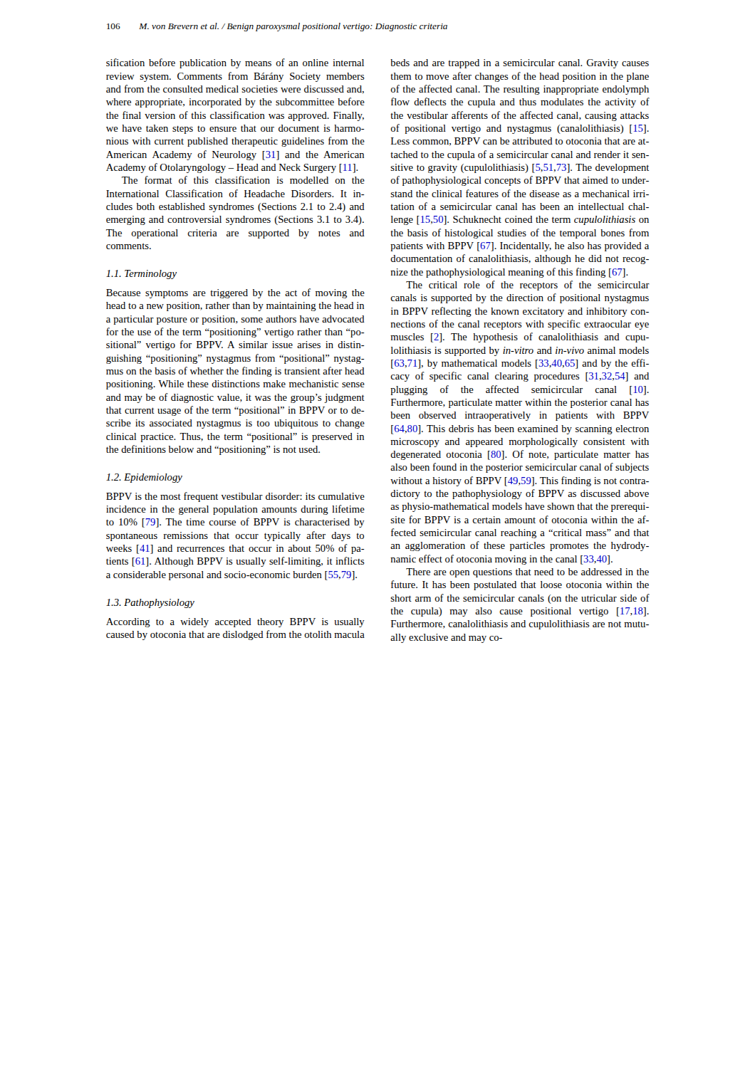106 M. von Brevern et al. / Benign paroxysmal positional vertigo: Diagnostic criteria
sification before publication by means of an online internal review system. Comments from Bárány Society members and from the consulted medical societies were discussed and, where appropriate, incorporated by the subcommittee before the final version of this classification was approved. Finally, we have taken steps to ensure that our document is harmonious with current published therapeutic guidelines from the American Academy of Neurology [31] and the American Academy of Otolaryngology – Head and Neck Surgery [11].
The format of this classification is modelled on the International Classification of Headache Disorders. It includes both established syndromes (Sections 2.1 to 2.4) and emerging and controversial syndromes (Sections 3.1 to 3.4). The operational criteria are supported by notes and comments.
1.1. Terminology
Because symptoms are triggered by the act of moving the head to a new position, rather than by maintaining the head in a particular posture or position, some authors have advocated for the use of the term “positioning” vertigo rather than “positional” vertigo for BPPV. A similar issue arises in distinguishing “positioning” nystagmus from “positional” nystagmus on the basis of whether the finding is transient after head positioning. While these distinctions make mechanistic sense and may be of diagnostic value, it was the group’s judgment that current usage of the term “positional” in BPPV or to describe its associated nystagmus is too ubiquitous to change clinical practice. Thus, the term “positional” is preserved in the definitions below and “positioning” is not used.
1.2. Epidemiology
BPPV is the most frequent vestibular disorder: its cumulative incidence in the general population amounts during lifetime to 10% [79]. The time course of BPPV is characterised by spontaneous remissions that occur typically after days to weeks [41] and recurrences that occur in about 50% of patients [61]. Although BPPV is usually self-limiting, it inflicts a considerable personal and socio-economic burden [55,79].
1.3. Pathophysiology
According to a widely accepted theory BPPV is usually caused by otoconia that are dislodged from the otolith macula beds and are trapped in a semicircular canal. Gravity causes them to move after changes of the head position in the plane of the affected canal. The resulting inappropriate endolymph flow deflects the cupula and thus modulates the activity of the vestibular afferents of the affected canal, causing attacks of positional vertigo and nystagmus (canalolithiasis) [15]. Less common, BPPV can be attributed to otoconia that are attached to the cupula of a semicircular canal and render it sensitive to gravity (cupulolithiasis) [5,51,73]. The development of pathophysiological concepts of BPPV that aimed to understand the clinical features of the disease as a mechanical irritation of a semicircular canal has been an intellectual challenge [15,50]. Schuknecht coined the term cupulolithiasis on the basis of histological studies of the temporal bones from patients with BPPV [67]. Incidentally, he also has provided a documentation of canalolithiasis, although he did not recognize the pathophysiological meaning of this finding [67].
The critical role of the receptors of the semicircular canals is supported by the direction of positional nystagmus in BPPV reflecting the known excitatory and inhibitory connections of the canal receptors with specific extraocular eye muscles [2]. The hypothesis of canalolithiasis and cupulolithiasis is supported by in-vitro and in-vivo animal models [63,71], by mathematical models [33,40,65] and by the efficacy of specific canal clearing procedures [31,32,54] and plugging of the affected semicircular canal [10]. Furthermore, particulate matter within the posterior canal has been observed intraoperatively in patients with BPPV [64,80]. This debris has been examined by scanning electron microscopy and appeared morphologically consistent with degenerated otoconia [80]. Of note, particulate matter has also been found in the posterior semicircular canal of subjects without a history of BPPV [49,59]. This finding is not contradictory to the pathophysiology of BPPV as discussed above as physio-mathematical models have shown that the prerequisite for BPPV is a certain amount of otoconia within the affected semicircular canal reaching a “critical mass” and that an agglomeration of these particles promotes the hydrodynamic effect of otoconia moving in the canal [33,40].
There are open questions that need to be addressed in the future. It has been postulated that loose otoconia within the short arm of the semicircular canals (on the utricular side of the cupula) may also cause positional vertigo [17,18]. Furthermore, canalolithiasis and cupulolithiasis are not mutually exclusive and may co-